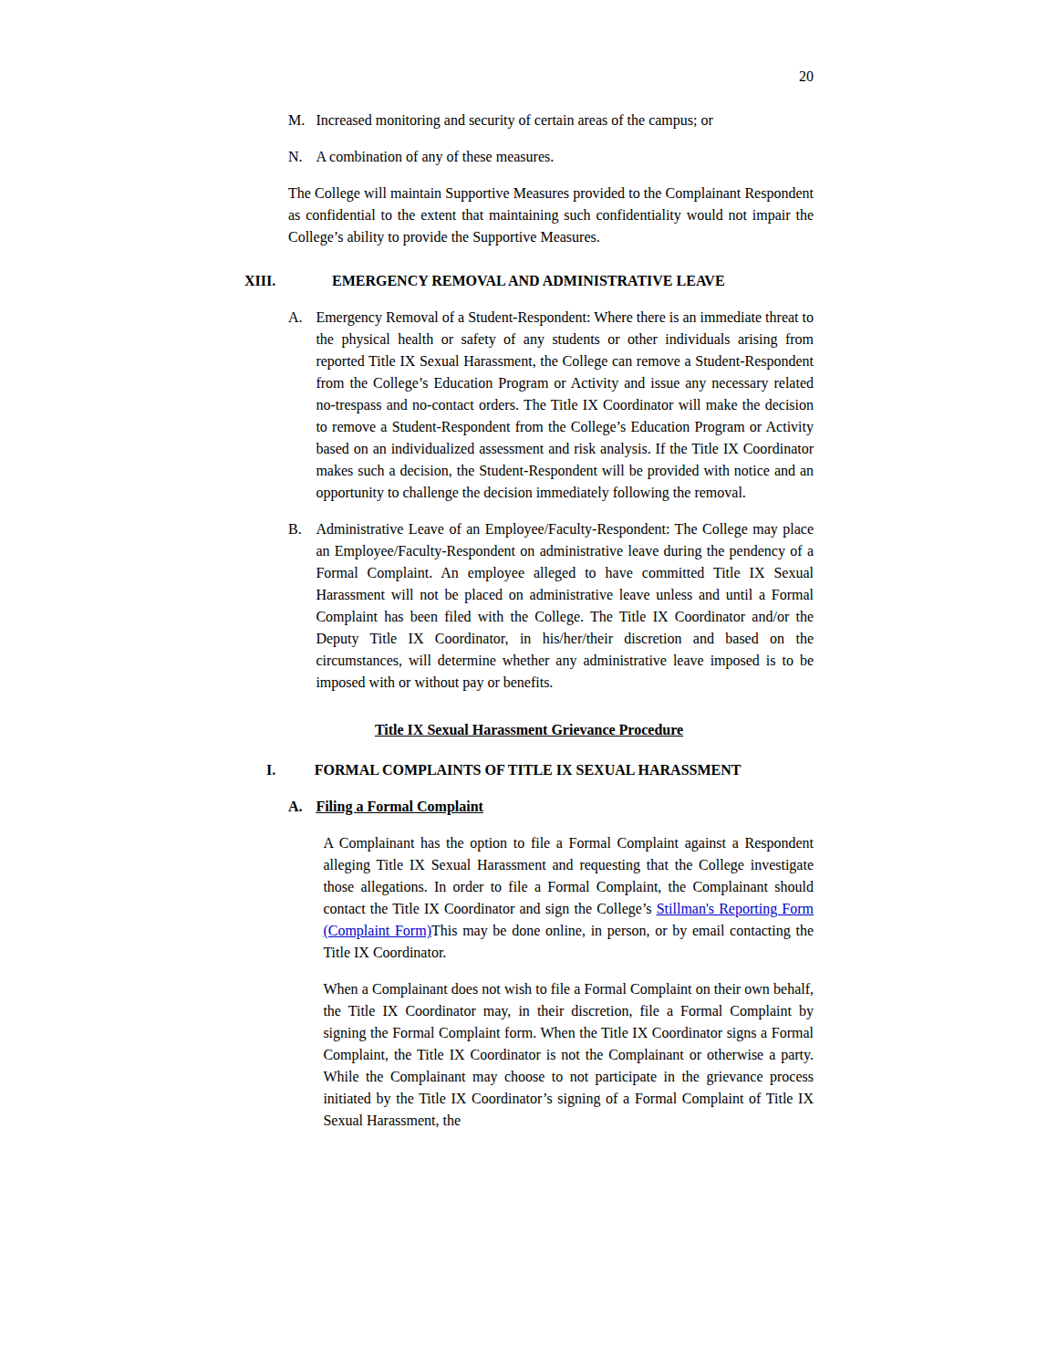20
M. Increased monitoring and security of certain areas of the campus; or
N. A combination of any of these measures.
The College will maintain Supportive Measures provided to the Complainant Respondent as confidential to the extent that maintaining such confidentiality would not impair the College’s ability to provide the Supportive Measures.
XIII. Emergency Removal and Administrative Leave
A. Emergency Removal of a Student-Respondent: Where there is an immediate threat to the physical health or safety of any students or other individuals arising from reported Title IX Sexual Harassment, the College can remove a Student-Respondent from the College’s Education Program or Activity and issue any necessary related no-trespass and no-contact orders. The Title IX Coordinator will make the decision to remove a Student-Respondent from the College’s Education Program or Activity based on an individualized assessment and risk analysis. If the Title IX Coordinator makes such a decision, the Student-Respondent will be provided with notice and an opportunity to challenge the decision immediately following the removal.
B. Administrative Leave of an Employee/Faculty-Respondent: The College may place an Employee/Faculty-Respondent on administrative leave during the pendency of a Formal Complaint. An employee alleged to have committed Title IX Sexual Harassment will not be placed on administrative leave unless and until a Formal Complaint has been filed with the College. The Title IX Coordinator and/or the Deputy Title IX Coordinator, in his/her/their discretion and based on the circumstances, will determine whether any administrative leave imposed is to be imposed with or without pay or benefits.
Title IX Sexual Harassment Grievance Procedure
I. FORMAL COMPLAINTS OF TITLE IX SEXUAL HARASSMENT
A. Filing a Formal Complaint
A Complainant has the option to file a Formal Complaint against a Respondent alleging Title IX Sexual Harassment and requesting that the College investigate those allegations. In order to file a Formal Complaint, the Complainant should contact the Title IX Coordinator and sign the College’s Stillman's Reporting Form (Complaint Form) This may be done online, in person, or by email contacting the Title IX Coordinator.
When a Complainant does not wish to file a Formal Complaint on their own behalf, the Title IX Coordinator may, in their discretion, file a Formal Complaint by signing the Formal Complaint form. When the Title IX Coordinator signs a Formal Complaint, the Title IX Coordinator is not the Complainant or otherwise a party. While the Complainant may choose to not participate in the grievance process initiated by the Title IX Coordinator’s signing of a Formal Complaint of Title IX Sexual Harassment, the